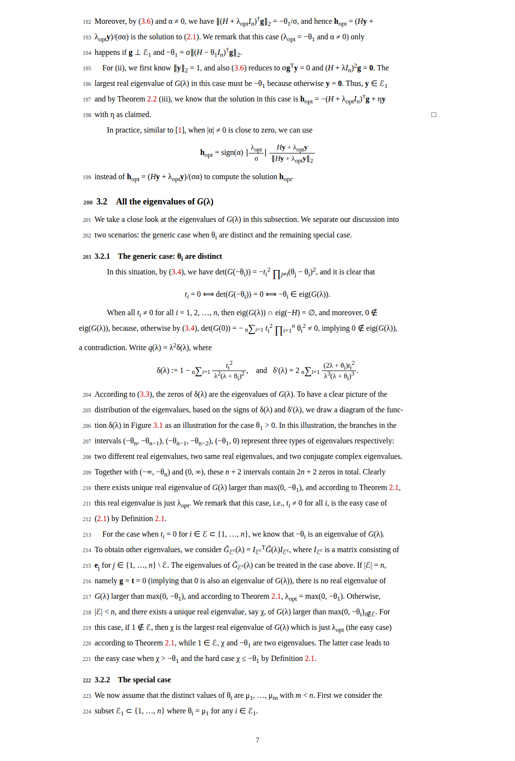192 Moreover, by (3.6) and α ≠ 0, we have ∥(H + λoptIn)†g∥2 = −θ1/σ, and hence hopt = (Hy +
193λopty)/(σα) is the solution to (2.1). We remark that this case (λopt = −θ1 and α ≠ 0) only
194happens if g ⊥ ℰ1 and −θ1 = σ∥(H − θ1In)†g∥2.
195 For (ii), we first know ∥y∥2 = 1, and also (3.6) reduces to σgTy = 0 and (H + λIn)2g = 0. The
196largest real eigenvalue of G(λ) in this case must be −θ1 because otherwise y = 0. Thus, y ∈ ℰ1
197and by Theorem 2.2 (iii), we know that the solution in this case is hopt = −(H + λoptIn)†g + ηy
198with η as claimed. □
In practice, similar to [1], when |α| ≠ 0 is close to zero, we can use
hopt = sign(α) ∣λopt σ∣ Hy + λopty∥Hy + λopty∥2
199instead of hopt = (Hy + λopty)/(σα) to compute the solution hopt.
2003.2 All the eigenvalues of G(λ)
201 We take a close look at the eigenvalues of G(λ) in this subsection. We separate our discussion into
202two scenarios: the generic case when θi are distinct and the remaining special case.
2033.2.1 The generic case: θi are distinct
In this situation, by (3.4), we have det(G(−θi)) = −ti2 ∏j≠i(θj − θi)2, and it is clear that
ti = 0 ⟺ det(G(−θi)) = 0 ⟺ −θi ∈ eig(G(λ)).
When all ti ≠ 0 for all i = 1, 2, …, n, then eig(G(λ)) ∩ eig(−H) = ∅, and moreover, 0 ∉
eig(G(λ)), because, otherwise by (3.4), det(G(0)) = − n∑i=1 ti2 ∏i=1n θi2 ≠ 0, implying 0 ∉ eig(G(λ)),
a contradiction. Write q(λ) = λ2δ(λ), where
δ(λ) := 1 − n∑i=1 ti2 λ2(λ + θi)2, and δ′(λ) = 2 n∑i=1 (2λ + θi)ti2 λ3(λ + θi)3.
204 According to (3.3), the zeros of δ(λ) are the eigenvalues of G(λ). To have a clear picture of the
205distribution of the eigenvalues, based on the signs of δ(λ) and δ′(λ), we draw a diagram of the func-
206tion δ(λ) in Figure 3.1 as an illustration for the case θ1 > 0. In this illustration, the branches in the
207intervals (−θn, −θn−1), (−θn−1, −θn−2), (−θ1, 0) represent three types of eigenvalues respectively:
208two different real eigenvalues, two same real eigenvalues, and two conjugate complex eigenvalues.
209 Together with (−∞, −θn) and (0, ∞), these n + 2 intervals contain 2n + 2 zeros in total. Clearly
210there exists unique real eigenvalue of G(λ) larger than max(0, −θ1), and according to Theorem 2.1,
211this real eigenvalue is just λopt. We remark that this case, i.e., ti ≠ 0 for all i, is the easy case of
212(2.1) by Definition 2.1.
213 For the case when ti = 0 for i ∈ ℰ ⊂ {1, …, n}, we know that −θi is an eigenvalue of G(λ).
214 To obtain other eigenvalues, we consider G̃ℰc(λ) = IℰcTG̃(λ)Iℰc, where Iℰc is a matrix consisting of
215 ej for j ∈ {1, …, n} \ ℰ. The eigenvalues of G̃ℰc(λ) can be treated in the case above. If |ℰ| = n,
216namely g = t = 0 (implying that 0 is also an eigenvalue of G(λ)), there is no real eigenvalue of
217 G(λ) larger than max(0, −θ1), and according to Theorem 2.1, λopt = max(0, −θ1). Otherwise,
218|ℰ| < n, and there exists a unique real eigenvalue, say χ, of G(λ) larger than max(0, −θi)i∉ℰ. For
219this case, if 1 ∉ ℰ, then χ is the largest real eigenvalue of G(λ) which is just λopt (the easy case)
220according to Theorem 2.1, while 1 ∈ ℰ, χ and −θ1 are two eigenvalues. The latter case leads to
221the easy case when χ > −θ1 and the hard case χ ≤ −θ1 by Definition 2.1.
2223.2.2 The special case
223 We now assume that the distinct values of θi are μ1, …, μm with m < n. First we consider the
224subset ℰ1 ⊂ {1, …, n} where θi = μ1 for any i ∈ ℰ1.
7